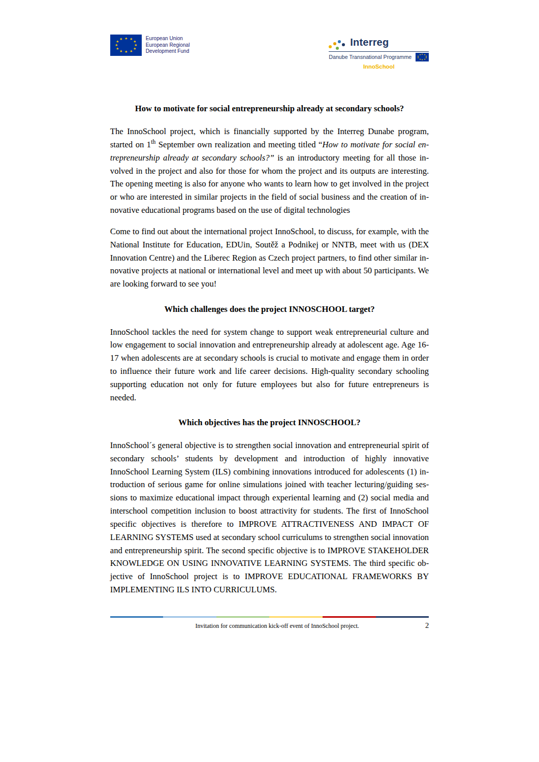★ ★ ★ ★ ★ ★ ★ ★ ★ ★ ★ ★
European Union
European Regional
Development Fund
Interreg
Danube Transnational Programme ★ ★ ★ ★ ★ ★ ★ ★ ★ ★
InnoSchool
How to motivate for social entrepreneurship already at secondary schools?
The InnoSchool project, which is financially supported by the Interreg Dunabe program, started on 1th September own realization and meeting titled “How to motivate for social entrepreneurship already at secondary schools?” is an introductory meeting for all those involved in the project and also for those for whom the project and its outputs are interesting. The opening meeting is also for anyone who wants to learn how to get involved in the project or who are interested in similar projects in the field of social business and the creation of innovative educational programs based on the use of digital technologies
Come to find out about the international project InnoSchool, to discuss, for example, with the National Institute for Education, EDUin, Soutěž a Podnikej or NNTB, meet with us (DEX Innovation Centre) and the Liberec Region as Czech project partners, to find other similar innovative projects at national or international level and meet up with about 50 participants. We are looking forward to see you!
Which challenges does the project INNOSCHOOL target?
InnoSchool tackles the need for system change to support weak entrepreneurial culture and low engagement to social innovation and entrepreneurship already at adolescent age. Age 16-17 when adolescents are at secondary schools is crucial to motivate and engage them in order to influence their future work and life career decisions. High-quality secondary schooling supporting education not only for future employees but also for future entrepreneurs is needed.
Which objectives has the project INNOSCHOOL?
InnoSchool´s general objective is to strengthen social innovation and entrepreneurial spirit of secondary schools’ students by development and introduction of highly innovative InnoSchool Learning System (ILS) combining innovations introduced for adolescents (1) introduction of serious game for online simulations joined with teacher lecturing/guiding sessions to maximize educational impact through experiental learning and (2) social media and interschool competition inclusion to boost attractivity for students. The first of InnoSchool specific objectives is therefore to IMPROVE ATTRACTIVENESS AND IMPACT OF LEARNING SYSTEMS used at secondary school curriculums to strengthen social innovation and entrepreneurship spirit. The second specific objective is to IMPROVE STAKEHOLDER KNOWLEDGE ON USING INNOVATIVE LEARNING SYSTEMS. The third specific objective of InnoSchool project is to IMPROVE EDUCATIONAL FRAMEWORKS BY IMPLEMENTING ILS INTO CURRICULUMS.
Invitation for communication kick-off event of InnoSchool project.
2